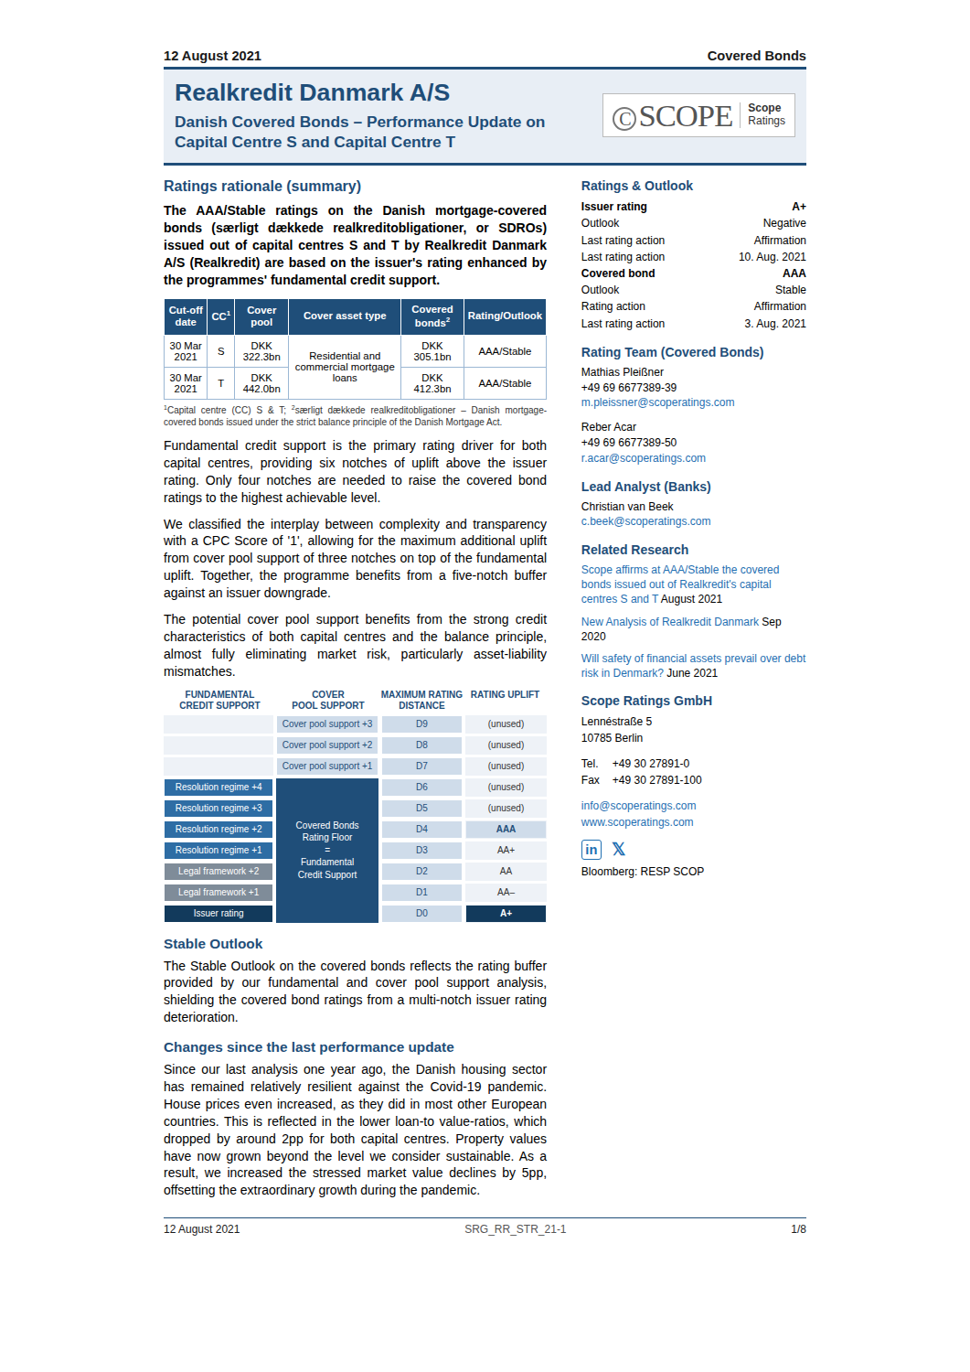12 August 2021
Covered Bonds
Realkredit Danmark A/S
Danish Covered Bonds – Performance Update on
Capital Centre S and Capital Centre T
CSCOPE
Scope Ratings
Ratings rationale (summary)
The AAA/Stable ratings on the Danish mortgage-covered bonds (særligt dækkede realkreditobligationer, or SDROs) issued out of capital centres S and T by Realkredit Danmark A/S (Realkredit) are based on the issuer's rating enhanced by the programmes' fundamental credit support.
| Cut-off date | CC 1 | Cover pool | Cover asset type | Covered bonds 2 | Rating/Outlook |
| --- | --- | --- | --- | --- | --- |
| 30 Mar 2021 | S | DKK 322.3bn | Residential and commercial mortgage loans | DKK 305.1bn | AAA/Stable |
| 30 Mar 2021 | T | DKK 442.0bn | DKK 412.3bn | AAA/Stable |
1Capital centre (CC) S & T; 2særligt dækkede realkreditobligationer – Danish mortgage-covered bonds issued under the strict balance principle of the Danish Mortgage Act.
Fundamental credit support is the primary rating driver for both capital centres, providing six notches of uplift above the issuer rating. Only four notches are needed to raise the covered bond ratings to the highest achievable level.
We classified the interplay between complexity and transparency with a CPC Score of '1', allowing for the maximum additional uplift from cover pool support of three notches on top of the fundamental uplift. Together, the programme benefits from a five-notch buffer against an issuer downgrade.
The potential cover pool support benefits from the strong credit characteristics of both capital centres and the balance principle, almost fully eliminating market risk, particularly asset-liability mismatches.
FUNDAMENTAL
CREDIT SUPPORT
COVER
POOL SUPPORT
MAXIMUM RATING
DISTANCE
RATING UPLIFT
Resolution regime +4
Resolution regime +3
Resolution regime +2
Resolution regime +1
Legal framework +2
Legal framework +1
Issuer rating
Cover pool support +3
Cover pool support +2
Cover pool support +1
Covered Bonds
Rating Floor
=
Fundamental
Credit Support
D9
D8
D7
D6
D5
D4
D3
D2
D1
D0
(unused)
(unused)
(unused)
(unused)
(unused)
AAA
AA+
AA
AA–
A+
Stable Outlook
The Stable Outlook on the covered bonds reflects the rating buffer provided by our fundamental and cover pool support analysis, shielding the covered bond ratings from a multi-notch issuer rating deterioration.
Changes since the last performance update
Since our last analysis one year ago, the Danish housing sector has remained relatively resilient against the Covid-19 pandemic. House prices even increased, as they did in most other European countries. This is reflected in the lower loan-to value-ratios, which dropped by around 2pp for both capital centres. Property values have now grown beyond the level we consider sustainable. As a result, we increased the stressed market value declines by 5pp, offsetting the extraordinary growth during the pandemic.
Ratings & Outlook
Issuer rating A+
Outlook Negative
Last rating action Affirmation
Last rating action 10. Aug. 2021
Covered bond AAA
Outlook Stable
Rating action Affirmation
Last rating action 3. Aug. 2021
Rating Team (Covered Bonds)
Mathias Pleißner
+49 69 6677389-39
m.pleissner@scoperatings.com
Reber Acar
+49 69 6677389-50
r.acar@scoperatings.com
Lead Analyst (Banks)
Christian van Beek
c.beek@scoperatings.com
Related Research
Scope affirms at AAA/Stable the covered bonds issued out of Realkredit's capital centres S and T August 2021 New Analysis of Realkredit Danmark Sep 2020 Will safety of financial assets prevail over debt risk in Denmark? June 2021
Scope Ratings GmbH
Lennéstraße 5
10785 Berlin
Tel.+49 30 27891-0
Fax+49 30 27891-100
info@scoperatings.com
www.scoperatings.com
in 𝕏
Bloomberg: RESP SCOP
12 August 2021
SRG_RR_STR_21-1
1/8